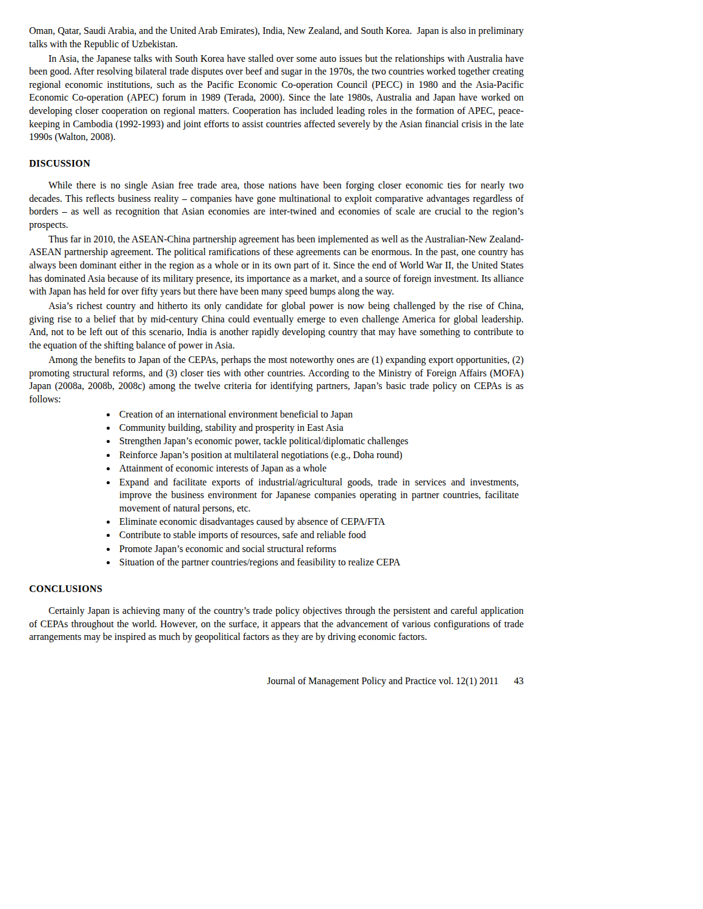Oman, Qatar, Saudi Arabia, and the United Arab Emirates), India, New Zealand, and South Korea. Japan is also in preliminary talks with the Republic of Uzbekistan.
In Asia, the Japanese talks with South Korea have stalled over some auto issues but the relationships with Australia have been good. After resolving bilateral trade disputes over beef and sugar in the 1970s, the two countries worked together creating regional economic institutions, such as the Pacific Economic Co-operation Council (PECC) in 1980 and the Asia-Pacific Economic Co-operation (APEC) forum in 1989 (Terada, 2000). Since the late 1980s, Australia and Japan have worked on developing closer cooperation on regional matters. Cooperation has included leading roles in the formation of APEC, peace-keeping in Cambodia (1992-1993) and joint efforts to assist countries affected severely by the Asian financial crisis in the late 1990s (Walton, 2008).
Discussion
While there is no single Asian free trade area, those nations have been forging closer economic ties for nearly two decades. This reflects business reality – companies have gone multinational to exploit comparative advantages regardless of borders – as well as recognition that Asian economies are inter-twined and economies of scale are crucial to the region’s prospects.
Thus far in 2010, the ASEAN-China partnership agreement has been implemented as well as the Australian-New Zealand- ASEAN partnership agreement. The political ramifications of these agreements can be enormous. In the past, one country has always been dominant either in the region as a whole or in its own part of it. Since the end of World War II, the United States has dominated Asia because of its military presence, its importance as a market, and a source of foreign investment. Its alliance with Japan has held for over fifty years but there have been many speed bumps along the way.
Asia’s richest country and hitherto its only candidate for global power is now being challenged by the rise of China, giving rise to a belief that by mid-century China could eventually emerge to even challenge America for global leadership. And, not to be left out of this scenario, India is another rapidly developing country that may have something to contribute to the equation of the shifting balance of power in Asia.
Among the benefits to Japan of the CEPAs, perhaps the most noteworthy ones are (1) expanding export opportunities, (2) promoting structural reforms, and (3) closer ties with other countries. According to the Ministry of Foreign Affairs (MOFA) Japan (2008a, 2008b, 2008c) among the twelve criteria for identifying partners, Japan’s basic trade policy on CEPAs is as follows:
Creation of an international environment beneficial to Japan
Community building, stability and prosperity in East Asia
Strengthen Japan’s economic power, tackle political/diplomatic challenges
Reinforce Japan’s position at multilateral negotiations (e.g., Doha round)
Attainment of economic interests of Japan as a whole
Expand and facilitate exports of industrial/agricultural goods, trade in services and investments, improve the business environment for Japanese companies operating in partner countries, facilitate movement of natural persons, etc.
Eliminate economic disadvantages caused by absence of CEPA/FTA
Contribute to stable imports of resources, safe and reliable food
Promote Japan’s economic and social structural reforms
Situation of the partner countries/regions and feasibility to realize CEPA
Conclusions
Certainly Japan is achieving many of the country’s trade policy objectives through the persistent and careful application of CEPAs throughout the world. However, on the surface, it appears that the advancement of various configurations of trade arrangements may be inspired as much by geopolitical factors as they are by driving economic factors.
Journal of Management Policy and Practice vol. 12(1) 201143